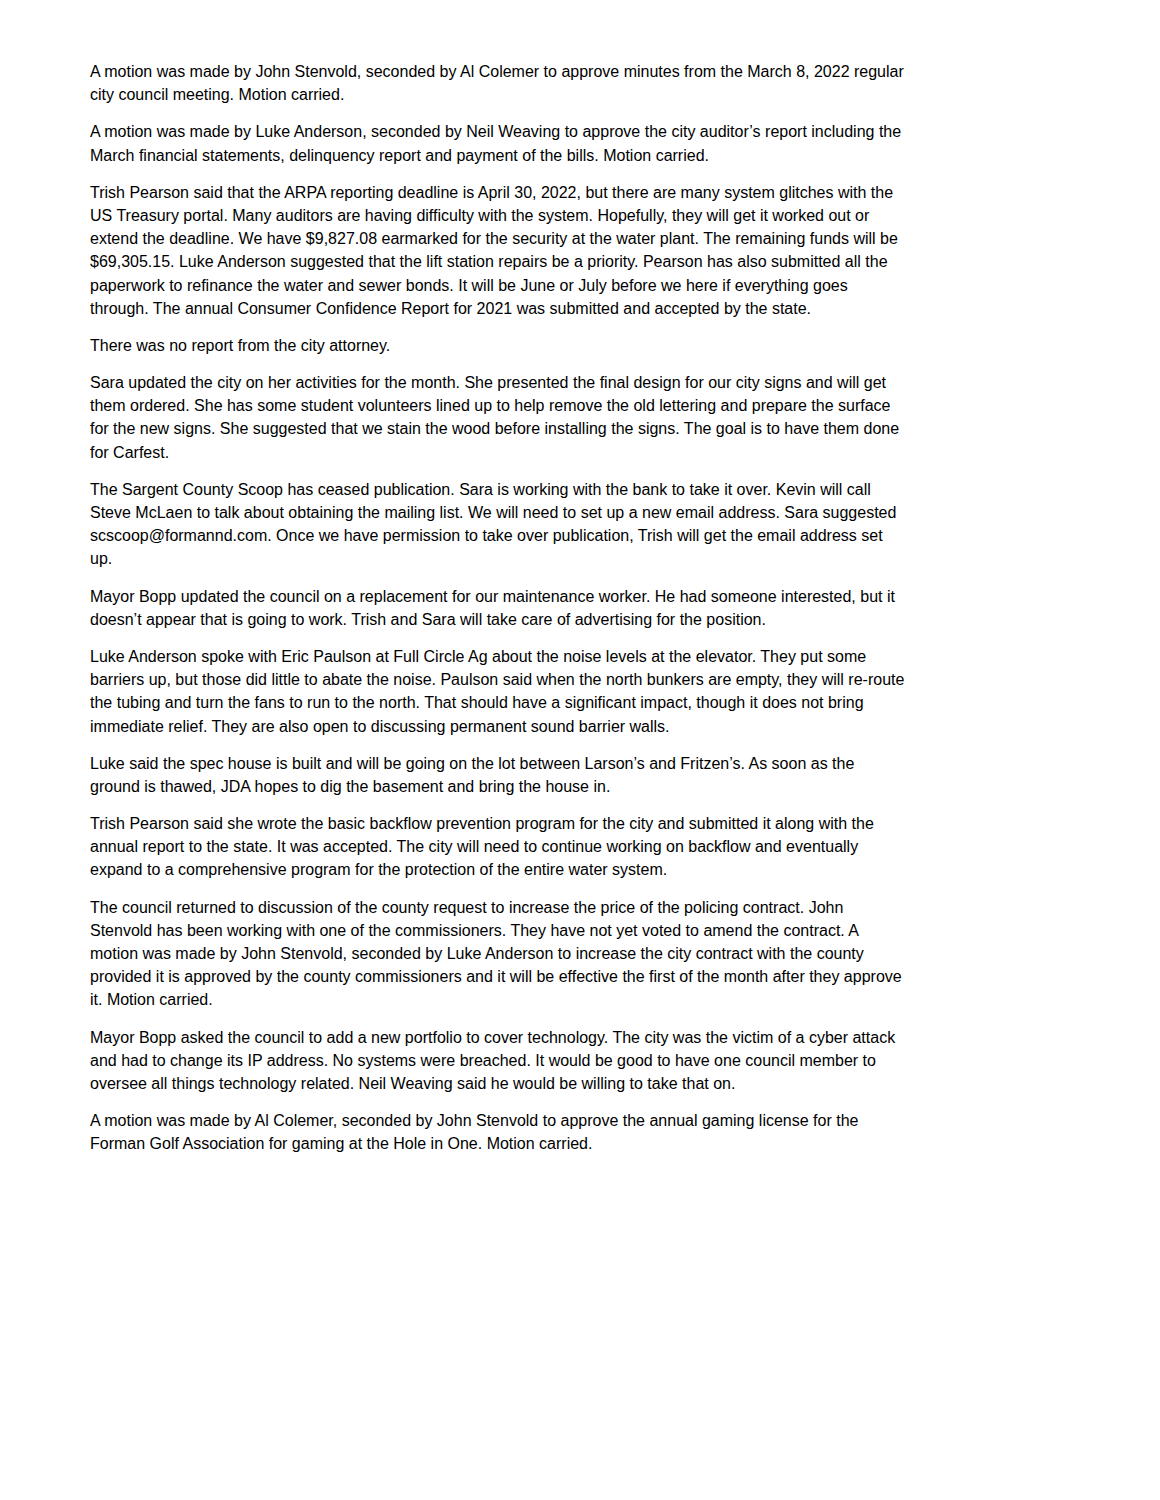A motion was made by John Stenvold, seconded by Al Colemer to approve minutes from the March 8, 2022 regular city council meeting. Motion carried.
A motion was made by Luke Anderson, seconded by Neil Weaving to approve the city auditor’s report including the March financial statements, delinquency report and payment of the bills. Motion carried.
Trish Pearson said that the ARPA reporting deadline is April 30, 2022, but there are many system glitches with the US Treasury portal. Many auditors are having difficulty with the system. Hopefully, they will get it worked out or extend the deadline. We have $9,827.08 earmarked for the security at the water plant. The remaining funds will be $69,305.15. Luke Anderson suggested that the lift station repairs be a priority. Pearson has also submitted all the paperwork to refinance the water and sewer bonds. It will be June or July before we here if everything goes through. The annual Consumer Confidence Report for 2021 was submitted and accepted by the state.
There was no report from the city attorney.
Sara updated the city on her activities for the month. She presented the final design for our city signs and will get them ordered. She has some student volunteers lined up to help remove the old lettering and prepare the surface for the new signs. She suggested that we stain the wood before installing the signs. The goal is to have them done for Carfest.
The Sargent County Scoop has ceased publication. Sara is working with the bank to take it over. Kevin will call Steve McLaen to talk about obtaining the mailing list. We will need to set up a new email address. Sara suggested scscoop@formannd.com. Once we have permission to take over publication, Trish will get the email address set up.
Mayor Bopp updated the council on a replacement for our maintenance worker. He had someone interested, but it doesn’t appear that is going to work. Trish and Sara will take care of advertising for the position.
Luke Anderson spoke with Eric Paulson at Full Circle Ag about the noise levels at the elevator. They put some barriers up, but those did little to abate the noise. Paulson said when the north bunkers are empty, they will re-route the tubing and turn the fans to run to the north. That should have a significant impact, though it does not bring immediate relief. They are also open to discussing permanent sound barrier walls.
Luke said the spec house is built and will be going on the lot between Larson’s and Fritzen’s. As soon as the ground is thawed, JDA hopes to dig the basement and bring the house in.
Trish Pearson said she wrote the basic backflow prevention program for the city and submitted it along with the annual report to the state. It was accepted. The city will need to continue working on backflow and eventually expand to a comprehensive program for the protection of the entire water system.
The council returned to discussion of the county request to increase the price of the policing contract. John Stenvold has been working with one of the commissioners. They have not yet voted to amend the contract. A motion was made by John Stenvold, seconded by Luke Anderson to increase the city contract with the county provided it is approved by the county commissioners and it will be effective the first of the month after they approve it. Motion carried.
Mayor Bopp asked the council to add a new portfolio to cover technology. The city was the victim of a cyber attack and had to change its IP address. No systems were breached. It would be good to have one council member to oversee all things technology related. Neil Weaving said he would be willing to take that on.
A motion was made by Al Colemer, seconded by John Stenvold to approve the annual gaming license for the Forman Golf Association for gaming at the Hole in One. Motion carried.